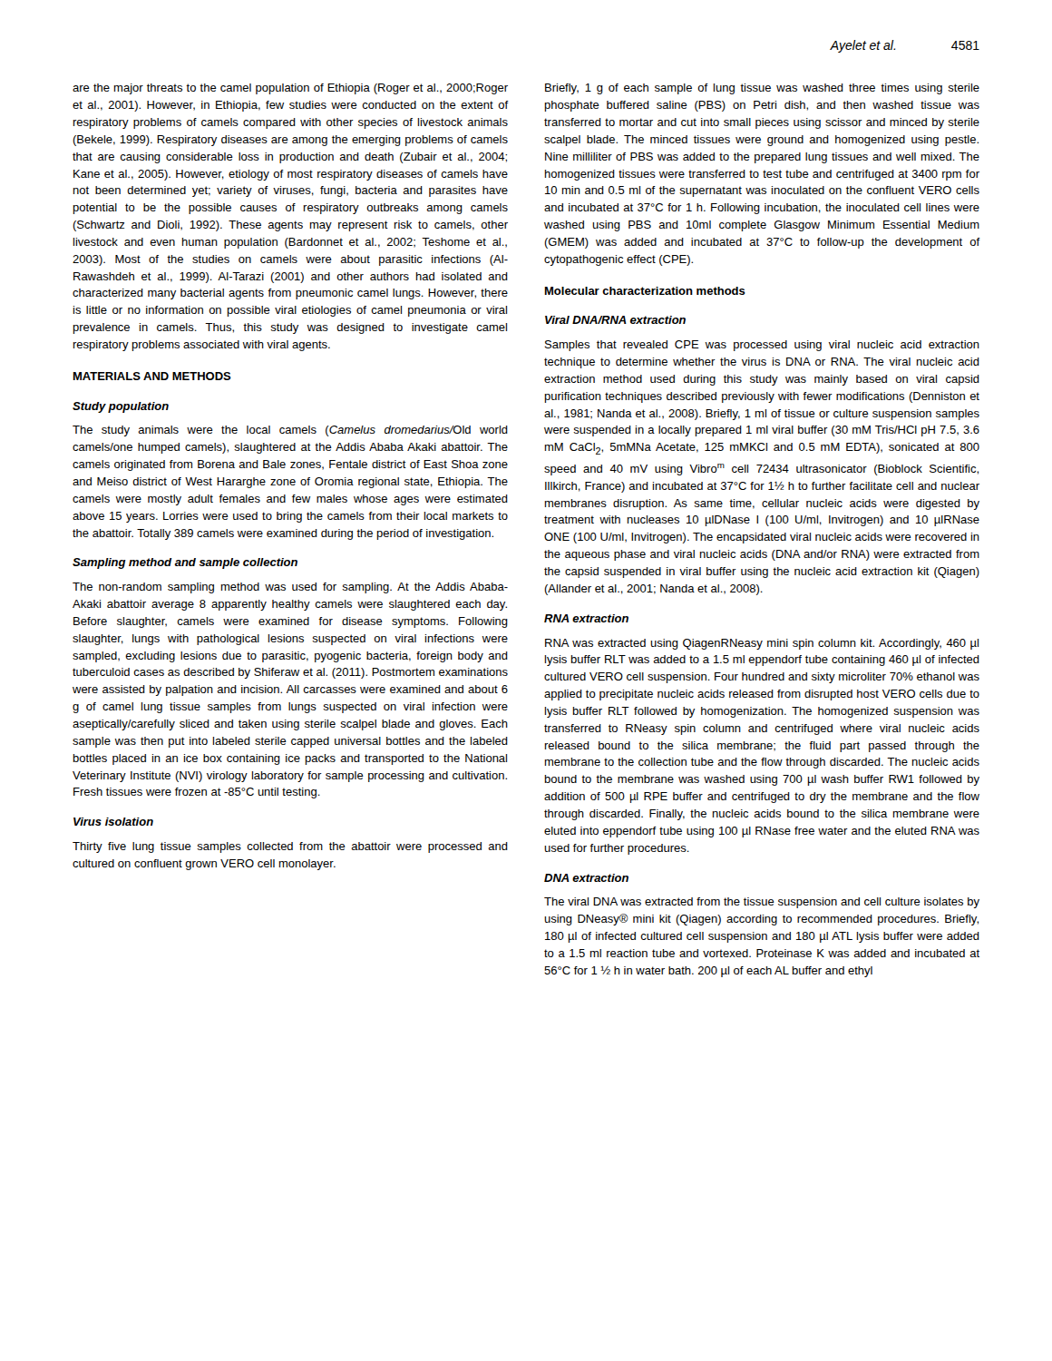Ayelet et al. 4581
are the major threats to the camel population of Ethiopia (Roger et al., 2000;Roger et al., 2001). However, in Ethiopia, few studies were conducted on the extent of respiratory problems of camels compared with other species of livestock animals (Bekele, 1999). Respiratory diseases are among the emerging problems of camels that are causing considerable loss in production and death (Zubair et al., 2004; Kane et al., 2005). However, etiology of most respiratory diseases of camels have not been determined yet; variety of viruses, fungi, bacteria and parasites have potential to be the possible causes of respiratory outbreaks among camels (Schwartz and Dioli, 1992). These agents may represent risk to camels, other livestock and even human population (Bardonnet et al., 2002; Teshome et al., 2003). Most of the studies on camels were about parasitic infections (Al-Rawashdeh et al., 1999). Al-Tarazi (2001) and other authors had isolated and characterized many bacterial agents from pneumonic camel lungs. However, there is little or no information on possible viral etiologies of camel pneumonia or viral prevalence in camels. Thus, this study was designed to investigate camel respiratory problems associated with viral agents.
MATERIALS AND METHODS
Study population
The study animals were the local camels (Camelus dromedarius/Old world camels/one humped camels), slaughtered at the Addis Ababa Akaki abattoir. The camels originated from Borena and Bale zones, Fentale district of East Shoa zone and Meiso district of West Hararghe zone of Oromia regional state, Ethiopia. The camels were mostly adult females and few males whose ages were estimated above 15 years. Lorries were used to bring the camels from their local markets to the abattoir. Totally 389 camels were examined during the period of investigation.
Sampling method and sample collection
The non-random sampling method was used for sampling. At the Addis Ababa-Akaki abattoir average 8 apparently healthy camels were slaughtered each day. Before slaughter, camels were examined for disease symptoms. Following slaughter, lungs with pathological lesions suspected on viral infections were sampled, excluding lesions due to parasitic, pyogenic bacteria, foreign body and tuberculoid cases as described by Shiferaw et al. (2011). Postmortem examinations were assisted by palpation and incision. All carcasses were examined and about 6 g of camel lung tissue samples from lungs suspected on viral infection were aseptically/carefully sliced and taken using sterile scalpel blade and gloves. Each sample was then put into labeled sterile capped universal bottles and the labeled bottles placed in an ice box containing ice packs and transported to the National Veterinary Institute (NVI) virology laboratory for sample processing and cultivation. Fresh tissues were frozen at -85°C until testing.
Virus isolation
Thirty five lung tissue samples collected from the abattoir were processed and cultured on confluent grown VERO cell monolayer.
Briefly, 1 g of each sample of lung tissue was washed three times using sterile phosphate buffered saline (PBS) on Petri dish, and then washed tissue was transferred to mortar and cut into small pieces using scissor and minced by sterile scalpel blade. The minced tissues were ground and homogenized using pestle. Nine milliliter of PBS was added to the prepared lung tissues and well mixed. The homogenized tissues were transferred to test tube and centrifuged at 3400 rpm for 10 min and 0.5 ml of the supernatant was inoculated on the confluent VERO cells and incubated at 37°C for 1 h. Following incubation, the inoculated cell lines were washed using PBS and 10ml complete Glasgow Minimum Essential Medium (GMEM) was added and incubated at 37°C to follow-up the development of cytopathogenic effect (CPE).
Molecular characterization methods
Viral DNA/RNA extraction
Samples that revealed CPE was processed using viral nucleic acid extraction technique to determine whether the virus is DNA or RNA. The viral nucleic acid extraction method used during this study was mainly based on viral capsid purification techniques described previously with fewer modifications (Denniston et al., 1981; Nanda et al., 2008). Briefly, 1 ml of tissue or culture suspension samples were suspended in a locally prepared 1 ml viral buffer (30 mM Tris/HCl pH 7.5, 3.6 mM CaCl2, 5mMNa Acetate, 125 mMKCl and 0.5 mM EDTA), sonicated at 800 speed and 40 mV using Vibrom cell 72434 ultrasonicator (Bioblock Scientific, Illkirch, France) and incubated at 37°C for 1½ h to further facilitate cell and nuclear membranes disruption. As same time, cellular nucleic acids were digested by treatment with nucleases 10 µlDNase I (100 U/ml, Invitrogen) and 10 µlRNase ONE (100 U/ml, Invitrogen). The encapsidated viral nucleic acids were recovered in the aqueous phase and viral nucleic acids (DNA and/or RNA) were extracted from the capsid suspended in viral buffer using the nucleic acid extraction kit (Qiagen) (Allander et al., 2001; Nanda et al., 2008).
RNA extraction
RNA was extracted using QiagenRNeasy mini spin column kit. Accordingly, 460 µl lysis buffer RLT was added to a 1.5 ml eppendorf tube containing 460 µl of infected cultured VERO cell suspension. Four hundred and sixty microliter 70% ethanol was applied to precipitate nucleic acids released from disrupted host VERO cells due to lysis buffer RLT followed by homogenization. The homogenized suspension was transferred to RNeasy spin column and centrifuged where viral nucleic acids released bound to the silica membrane; the fluid part passed through the membrane to the collection tube and the flow through discarded. The nucleic acids bound to the membrane was washed using 700 µl wash buffer RW1 followed by addition of 500 µl RPE buffer and centrifuged to dry the membrane and the flow through discarded. Finally, the nucleic acids bound to the silica membrane were eluted into eppendorf tube using 100 µl RNase free water and the eluted RNA was used for further procedures.
DNA extraction
The viral DNA was extracted from the tissue suspension and cell culture isolates by using DNeasy® mini kit (Qiagen) according to recommended procedures. Briefly, 180 µl of infected cultured cell suspension and 180 µl ATL lysis buffer were added to a 1.5 ml reaction tube and vortexed. Proteinase K was added and incubated at 56°C for 1 ½ h in water bath. 200 µl of each AL buffer and ethyl